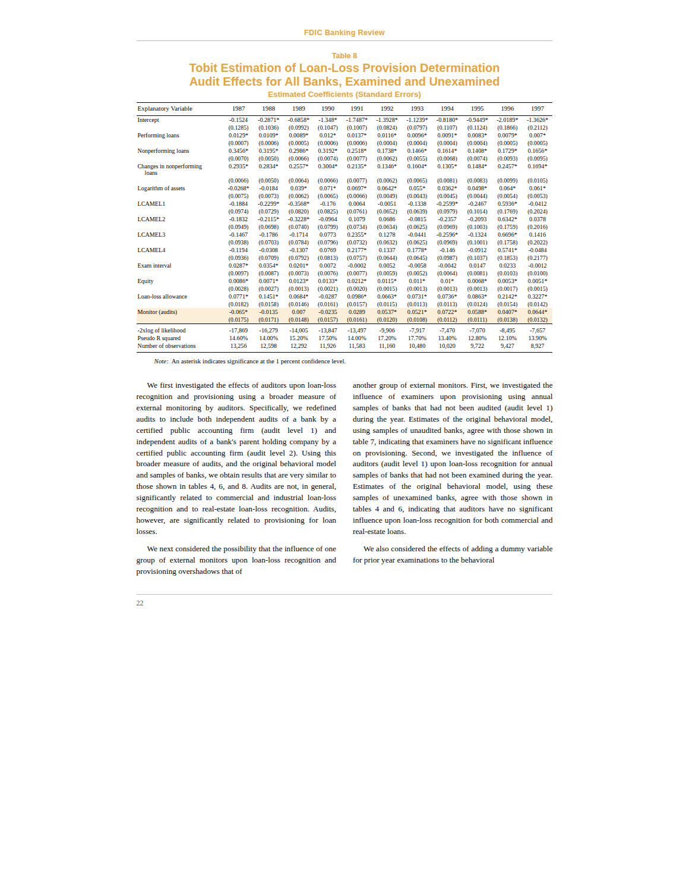FDIC Banking Review
Table 8
Tobit Estimation of Loan-Loss Provision Determination
Audit Effects for All Banks, Examined and Unexamined
Estimated Coefficients (Standard Errors)
| Explanatory Variable | 1987 | 1988 | 1989 | 1990 | 1991 | 1992 | 1993 | 1994 | 1995 | 1996 | 1997 |
| --- | --- | --- | --- | --- | --- | --- | --- | --- | --- | --- | --- |
| Intercept | -0.1524 | -0.2871* | -0.6858* | -1.348* | -1.7487* | -1.3928* | -1.1239* | -0.8180* | -0.9449* | -2.0189* | -1.3626* |
| | (0.1285) | (0.1036) | (0.0992) | (0.1047) | (0.1007) | (0.0824) | (0.0797) | (0.1107) | (0.1124) | (0.1866) | (0.2112) |
| Performing loans | 0.0129* | 0.0109* | 0.0089* | 0.012* | 0.0137* | 0.0116* | 0.0096* | 0.0091* | 0.0083* | 0.0079* | 0.007* |
| | (0.0007) | (0.0006) | (0.0005) | (0.0006) | (0.0006) | (0.0004) | (0.0004) | (0.0004) | (0.0004) | (0.0005) | (0.0005) |
| Nonperforming loans | 0.3456* | 0.3195* | 0.2986* | 0.3192* | 0.2518* | 0.1738* | 0.1466* | 0.1614* | 0.1408* | 0.1729* | 0.1656* |
| | (0.0070) | (0.0050) | (0.0066) | (0.0074) | (0.0077) | (0.0062) | (0.0055) | (0.0068) | (0.0074) | (0.0093) | (0.0095) |
| Changes in nonperforming loans | 0.2935* | 0.2834* | 0.2557* | 0.3004* | 0.2135* | 0.1346* | 0.1604* | 0.1305* | 0.1484* | 0.2457* | 0.1694* |
| | (0.0066) | (0.0050) | (0.0064) | (0.0066) | (0.0077) | (0.0062) | (0.0065) | (0.0081) | (0.0083) | (0.0099) | (0.0105) |
| Logarithm of assets | -0.0268* | -0.0184 | 0.039* | 0.071* | 0.0697* | 0.0642* | 0.055* | 0.0362* | 0.0498* | 0.064* | 0.061* |
| | (0.0075) | (0.0073) | (0.0062) | (0.0065) | (0.0066) | (0.0049) | (0.0043) | (0.0045) | (0.0044) | (0.0054) | (0.0053) |
| LCAMEL1 | -0.1884 | -0.2299* | -0.3568* | -0.176 | 0.0064 | -0.0051 | -0.1338 | -0.2599* | -0.2467 | 0.5936* | -0.0412 |
| | (0.0974) | (0.0729) | (0.0820) | (0.0825) | (0.0761) | (0.0652) | (0.0639) | (0.0979) | (0.1014) | (0.1769) | (0.2024) |
| LCAMEL2 | -0.1832 | -0.2115* | -0.3228* | -0.0964 | 0.1079 | 0.0686 | -0.0815 | -0.2357 | -0.2093 | 0.6342* | 0.0378 |
| | (0.0949) | (0.0698) | (0.0740) | (0.0799) | (0.0734) | (0.0634) | (0.0625) | (0.0969) | (0.1003) | (0.1759) | (0.2016) |
| LCAMEL3 | -0.1467 | -0.1786 | -0.1714 | 0.0773 | 0.2355* | 0.1278 | -0.0441 | -0.2596* | -0.1324 | 0.6696* | 0.1416 |
| | (0.0938) | (0.0703) | (0.0784) | (0.0796) | (0.0732) | (0.0632) | (0.0625) | (0.0969) | (0.1001) | (0.1758) | (0.2022) |
| LCAMEL4 | -0.1194 | -0.0308 | -0.1307 | 0.0769 | 0.2177* | 0.1337 | 0.1778* | -0.146 | -0.0912 | 0.5741* | -0.0484 |
| | (0.0936) | (0.0709) | (0.0792) | (0.0813) | (0.0757) | (0.0644) | (0.0645) | (0.0987) | (0.1037) | (0.1853) | (0.2177) |
| Exam interval | 0.0287* | 0.0354* | 0.0201* | 0.0072 | -0.0002 | 0.0052 | -0.0058 | -0.0042 | 0.0147 | 0.0233 | -0.0012 |
| | (0.0097) | (0.0087) | (0.0073) | (0.0076) | (0.0077) | (0.0059) | (0.0052) | (0.0064) | (0.0081) | (0.0103) | (0.0100) |
| Equity | 0.0086* | 0.0071* | 0.0123* | 0.0133* | 0.0212* | 0.0115* | 0.011* | 0.01* | 0.0068* | 0.0053* | 0.0051* |
| | (0.0028) | (0.0027) | (0.0013) | (0.0021) | (0.0020) | (0.0015) | (0.0013) | (0.0013) | (0.0013) | (0.0017) | (0.0015) |
| Loan-loss allowance | 0.0771* | 0.1451* | 0.0684* | -0.0287 | 0.0986* | 0.0663* | 0.0731* | 0.0736* | 0.0863* | 0.2142* | 0.3227* |
| | (0.0182) | (0.0158) | (0.0146) | (0.0161) | (0.0157) | (0.0115) | (0.0113) | (0.0113) | (0.0124) | (0.0154) | (0.0142) |
| Monitor (audits) | -0.065* | -0.0135 | 0.007 | -0.0235 | 0.0289 | 0.0537* | 0.0521* | 0.0722* | 0.0588* | 0.0407* | 0.0644* |
| | (0.0175) | (0.0171) | (0.0148) | (0.0157) | (0.0161) | (0.0120) | (0.0108) | (0.0112) | (0.0111) | (0.0138) | (0.0132) |
| -2xlog of likelihood | -17,869 | -16,279 | -14,005 | -13,847 | -13,497 | -9,906 | -7,917 | -7,470 | -7,070 | -8,495 | -7,657 |
| Pseudo R squared | 14.60% | 14.00% | 15.20% | 17.50% | 14.00% | 17.20% | 17.70% | 13.40% | 12.80% | 12.10% | 13.90% |
| Number of observations | 13,256 | 12,598 | 12,292 | 11,926 | 11,583 | 11,160 | 10,480 | 10,020 | 9,722 | 9,427 | 8,927 |
Note: An asterisk indicates significance at the 1 percent confidence level.
We first investigated the effects of auditors upon loan-loss recognition and provisioning using a broader measure of external monitoring by auditors. Specifically, we redefined audits to include both independent audits of a bank by a certified public accounting firm (audit level 1) and independent audits of a bank's parent holding company by a certified public accounting firm (audit level 2). Using this broader measure of audits, and the original behavioral model and samples of banks, we obtain results that are very similar to those shown in tables 4, 6, and 8. Audits are not, in general, significantly related to commercial and industrial loan-loss recognition and to real-estate loan-loss recognition. Audits, however, are significantly related to provisioning for loan losses.
We next considered the possibility that the influence of one group of external monitors upon loan-loss recognition and provisioning overshadows that of
another group of external monitors. First, we investigated the influence of examiners upon provisioning using annual samples of banks that had not been audited (audit level 1) during the year. Estimates of the original behavioral model, using samples of unaudited banks, agree with those shown in table 7, indicating that examiners have no significant influence on provisioning. Second, we investigated the influence of auditors (audit level 1) upon loan-loss recognition for annual samples of banks that had not been examined during the year. Estimates of the original behavioral model, using these samples of unexamined banks, agree with those shown in tables 4 and 6, indicating that auditors have no significant influence upon loan-loss recognition for both commercial and real-estate loans.
We also considered the effects of adding a dummy variable for prior year examinations to the behavioral
22